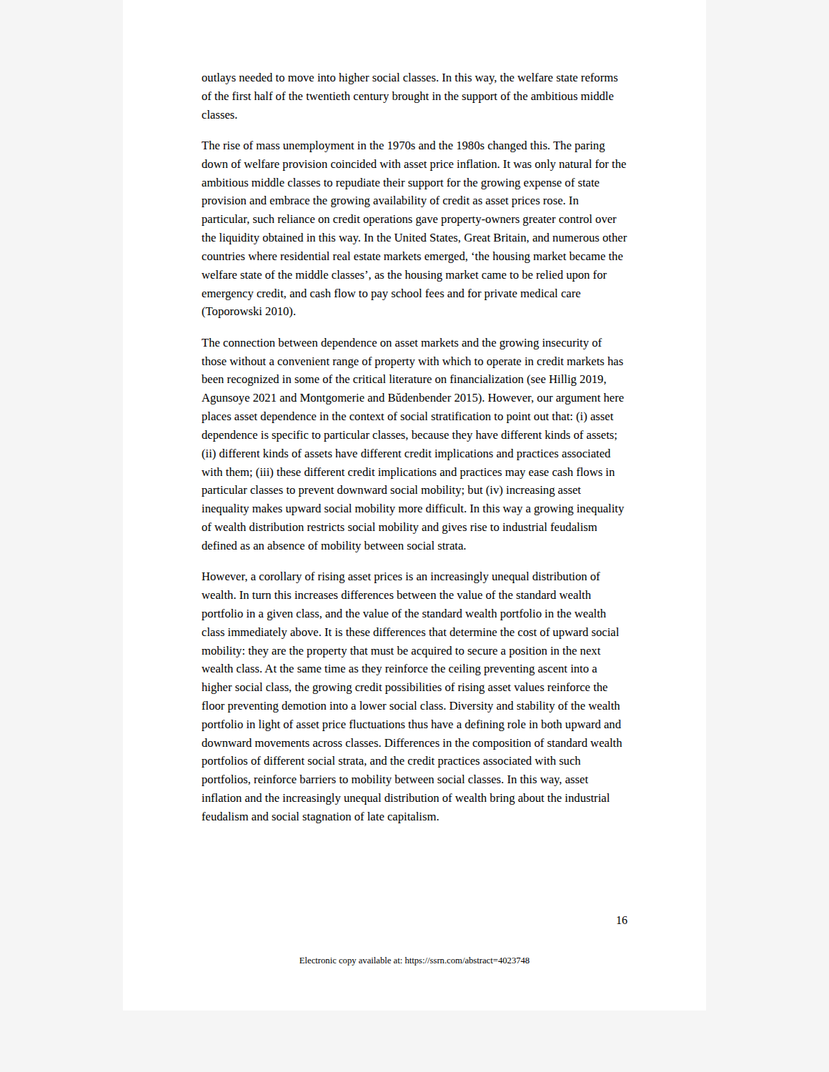outlays needed to move into higher social classes. In this way, the welfare state reforms of the first half of the twentieth century brought in the support of the ambitious middle classes.
The rise of mass unemployment in the 1970s and the 1980s changed this. The paring down of welfare provision coincided with asset price inflation. It was only natural for the ambitious middle classes to repudiate their support for the growing expense of state provision and embrace the growing availability of credit as asset prices rose. In particular, such reliance on credit operations gave property-owners greater control over the liquidity obtained in this way. In the United States, Great Britain, and numerous other countries where residential real estate markets emerged, ‘the housing market became the welfare state of the middle classes’, as the housing market came to be relied upon for emergency credit, and cash flow to pay school fees and for private medical care (Toporowski 2010).
The connection between dependence on asset markets and the growing insecurity of those without a convenient range of property with which to operate in credit markets has been recognized in some of the critical literature on financialization (see Hillig 2019, Agunsoye 2021 and Montgomerie and Bŭdenbender 2015). However, our argument here places asset dependence in the context of social stratification to point out that: (i) asset dependence is specific to particular classes, because they have different kinds of assets; (ii) different kinds of assets have different credit implications and practices associated with them; (iii) these different credit implications and practices may ease cash flows in particular classes to prevent downward social mobility; but (iv) increasing asset inequality makes upward social mobility more difficult. In this way a growing inequality of wealth distribution restricts social mobility and gives rise to industrial feudalism defined as an absence of mobility between social strata.
However, a corollary of rising asset prices is an increasingly unequal distribution of wealth. In turn this increases differences between the value of the standard wealth portfolio in a given class, and the value of the standard wealth portfolio in the wealth class immediately above. It is these differences that determine the cost of upward social mobility: they are the property that must be acquired to secure a position in the next wealth class. At the same time as they reinforce the ceiling preventing ascent into a higher social class, the growing credit possibilities of rising asset values reinforce the floor preventing demotion into a lower social class. Diversity and stability of the wealth portfolio in light of asset price fluctuations thus have a defining role in both upward and downward movements across classes. Differences in the composition of standard wealth portfolios of different social strata, and the credit practices associated with such portfolios, reinforce barriers to mobility between social classes. In this way, asset inflation and the increasingly unequal distribution of wealth bring about the industrial feudalism and social stagnation of late capitalism.
16
Electronic copy available at: https://ssrn.com/abstract=4023748